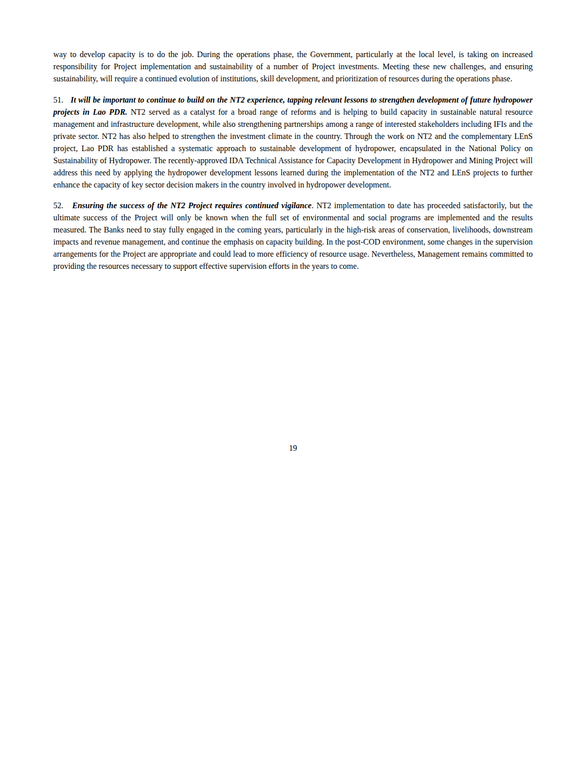way to develop capacity is to do the job. During the operations phase, the Government, particularly at the local level, is taking on increased responsibility for Project implementation and sustainability of a number of Project investments. Meeting these new challenges, and ensuring sustainability, will require a continued evolution of institutions, skill development, and prioritization of resources during the operations phase.
51. It will be important to continue to build on the NT2 experience, tapping relevant lessons to strengthen development of future hydropower projects in Lao PDR. NT2 served as a catalyst for a broad range of reforms and is helping to build capacity in sustainable natural resource management and infrastructure development, while also strengthening partnerships among a range of interested stakeholders including IFIs and the private sector. NT2 has also helped to strengthen the investment climate in the country. Through the work on NT2 and the complementary LEnS project, Lao PDR has established a systematic approach to sustainable development of hydropower, encapsulated in the National Policy on Sustainability of Hydropower. The recently-approved IDA Technical Assistance for Capacity Development in Hydropower and Mining Project will address this need by applying the hydropower development lessons learned during the implementation of the NT2 and LEnS projects to further enhance the capacity of key sector decision makers in the country involved in hydropower development.
52. Ensuring the success of the NT2 Project requires continued vigilance. NT2 implementation to date has proceeded satisfactorily, but the ultimate success of the Project will only be known when the full set of environmental and social programs are implemented and the results measured. The Banks need to stay fully engaged in the coming years, particularly in the high-risk areas of conservation, livelihoods, downstream impacts and revenue management, and continue the emphasis on capacity building. In the post-COD environment, some changes in the supervision arrangements for the Project are appropriate and could lead to more efficiency of resource usage. Nevertheless, Management remains committed to providing the resources necessary to support effective supervision efforts in the years to come.
19